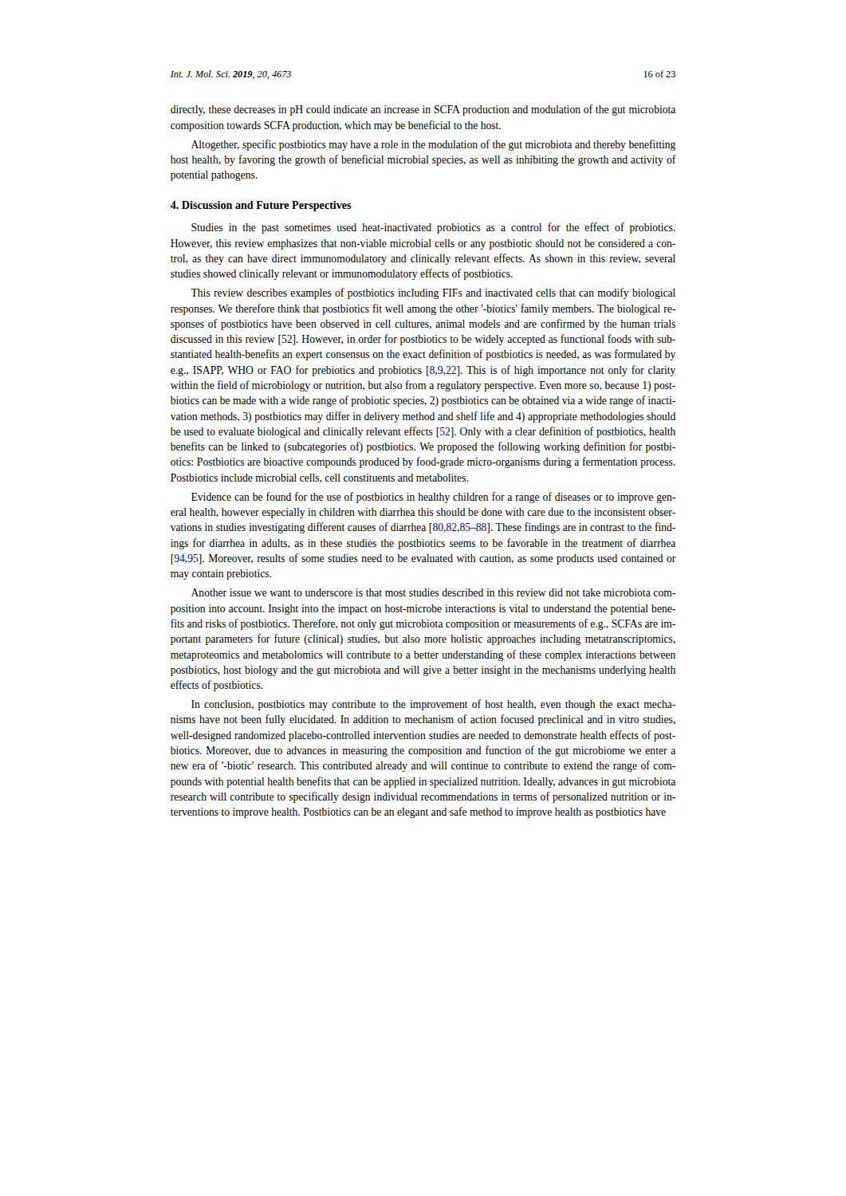Int. J. Mol. Sci. 2019, 20, 4673 16 of 23
directly, these decreases in pH could indicate an increase in SCFA production and modulation of the gut microbiota composition towards SCFA production, which may be beneficial to the host.
Altogether, specific postbiotics may have a role in the modulation of the gut microbiota and thereby benefitting host health, by favoring the growth of beneficial microbial species, as well as inhibiting the growth and activity of potential pathogens.
4. Discussion and Future Perspectives
Studies in the past sometimes used heat-inactivated probiotics as a control for the effect of probiotics. However, this review emphasizes that non-viable microbial cells or any postbiotic should not be considered a control, as they can have direct immunomodulatory and clinically relevant effects. As shown in this review, several studies showed clinically relevant or immunomodulatory effects of postbiotics.
This review describes examples of postbiotics including FIFs and inactivated cells that can modify biological responses. We therefore think that postbiotics fit well among the other '-biotics' family members. The biological responses of postbiotics have been observed in cell cultures, animal models and are confirmed by the human trials discussed in this review [52]. However, in order for postbiotics to be widely accepted as functional foods with substantiated health-benefits an expert consensus on the exact definition of postbiotics is needed, as was formulated by e.g., ISAPP, WHO or FAO for prebiotics and probiotics [8,9,22]. This is of high importance not only for clarity within the field of microbiology or nutrition, but also from a regulatory perspective. Even more so, because 1) postbiotics can be made with a wide range of probiotic species, 2) postbiotics can be obtained via a wide range of inactivation methods, 3) postbiotics may differ in delivery method and shelf life and 4) appropriate methodologies should be used to evaluate biological and clinically relevant effects [52]. Only with a clear definition of postbiotics, health benefits can be linked to (subcategories of) postbiotics. We proposed the following working definition for postbiotics: Postbiotics are bioactive compounds produced by food-grade micro-organisms during a fermentation process. Postbiotics include microbial cells, cell constituents and metabolites.
Evidence can be found for the use of postbiotics in healthy children for a range of diseases or to improve general health, however especially in children with diarrhea this should be done with care due to the inconsistent observations in studies investigating different causes of diarrhea [80,82,85–88]. These findings are in contrast to the findings for diarrhea in adults, as in these studies the postbiotics seems to be favorable in the treatment of diarrhea [94,95]. Moreover, results of some studies need to be evaluated with caution, as some products used contained or may contain prebiotics.
Another issue we want to underscore is that most studies described in this review did not take microbiota composition into account. Insight into the impact on host-microbe interactions is vital to understand the potential benefits and risks of postbiotics. Therefore, not only gut microbiota composition or measurements of e.g., SCFAs are important parameters for future (clinical) studies, but also more holistic approaches including metatranscriptomics, metaproteomics and metabolomics will contribute to a better understanding of these complex interactions between postbiotics, host biology and the gut microbiota and will give a better insight in the mechanisms underlying health effects of postbiotics.
In conclusion, postbiotics may contribute to the improvement of host health, even though the exact mechanisms have not been fully elucidated. In addition to mechanism of action focused preclinical and in vitro studies, well-designed randomized placebo-controlled intervention studies are needed to demonstrate health effects of postbiotics. Moreover, due to advances in measuring the composition and function of the gut microbiome we enter a new era of '-biotic' research. This contributed already and will continue to contribute to extend the range of compounds with potential health benefits that can be applied in specialized nutrition. Ideally, advances in gut microbiota research will contribute to specifically design individual recommendations in terms of personalized nutrition or interventions to improve health. Postbiotics can be an elegant and safe method to improve health as postbiotics have